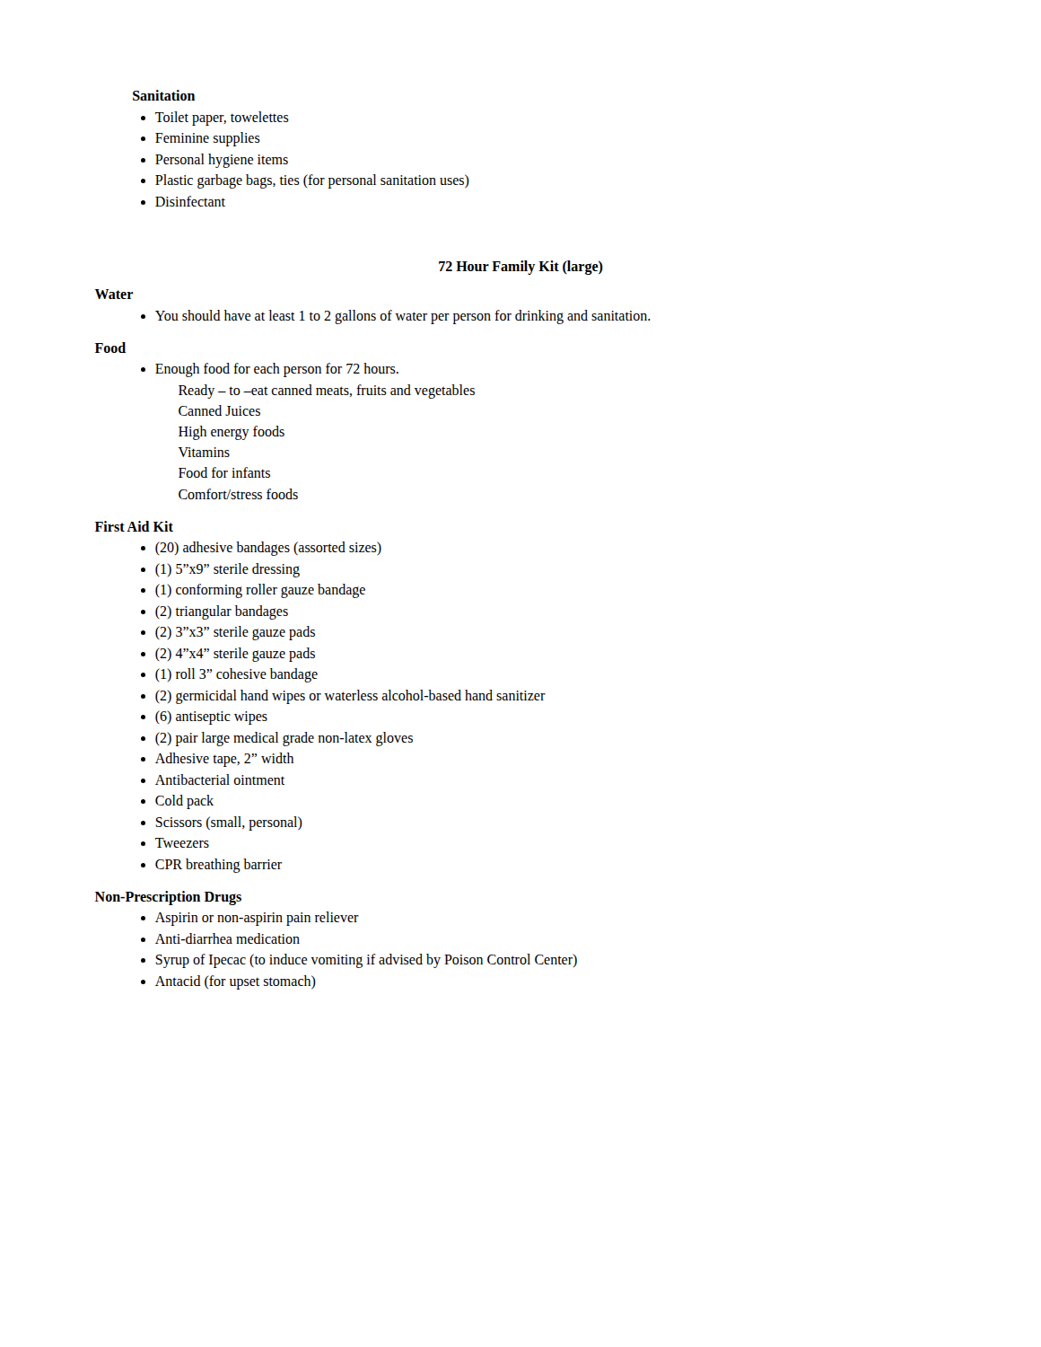Sanitation
Toilet paper, towelettes
Feminine supplies
Personal hygiene items
Plastic garbage bags, ties (for personal sanitation uses)
Disinfectant
72 Hour Family Kit (large)
Water
You should have at least 1 to 2 gallons of water per person for drinking and sanitation.
Food
Enough food for each person for 72 hours.
Ready – to –eat canned meats, fruits and vegetables
Canned Juices
High energy foods
Vitamins
Food for infants
Comfort/stress foods
First Aid Kit
(20) adhesive bandages (assorted sizes)
(1) 5”x9” sterile dressing
(1) conforming roller gauze bandage
(2) triangular bandages
(2) 3”x3” sterile gauze pads
(2) 4”x4” sterile gauze pads
(1) roll 3” cohesive bandage
(2) germicidal hand wipes or waterless alcohol-based hand sanitizer
(6) antiseptic wipes
(2) pair large medical grade non-latex gloves
Adhesive tape, 2” width
Antibacterial ointment
Cold pack
Scissors (small, personal)
Tweezers
CPR breathing barrier
Non-Prescription Drugs
Aspirin or non-aspirin pain reliever
Anti-diarrhea medication
Syrup of Ipecac (to induce vomiting if advised by Poison Control Center)
Antacid (for upset stomach)